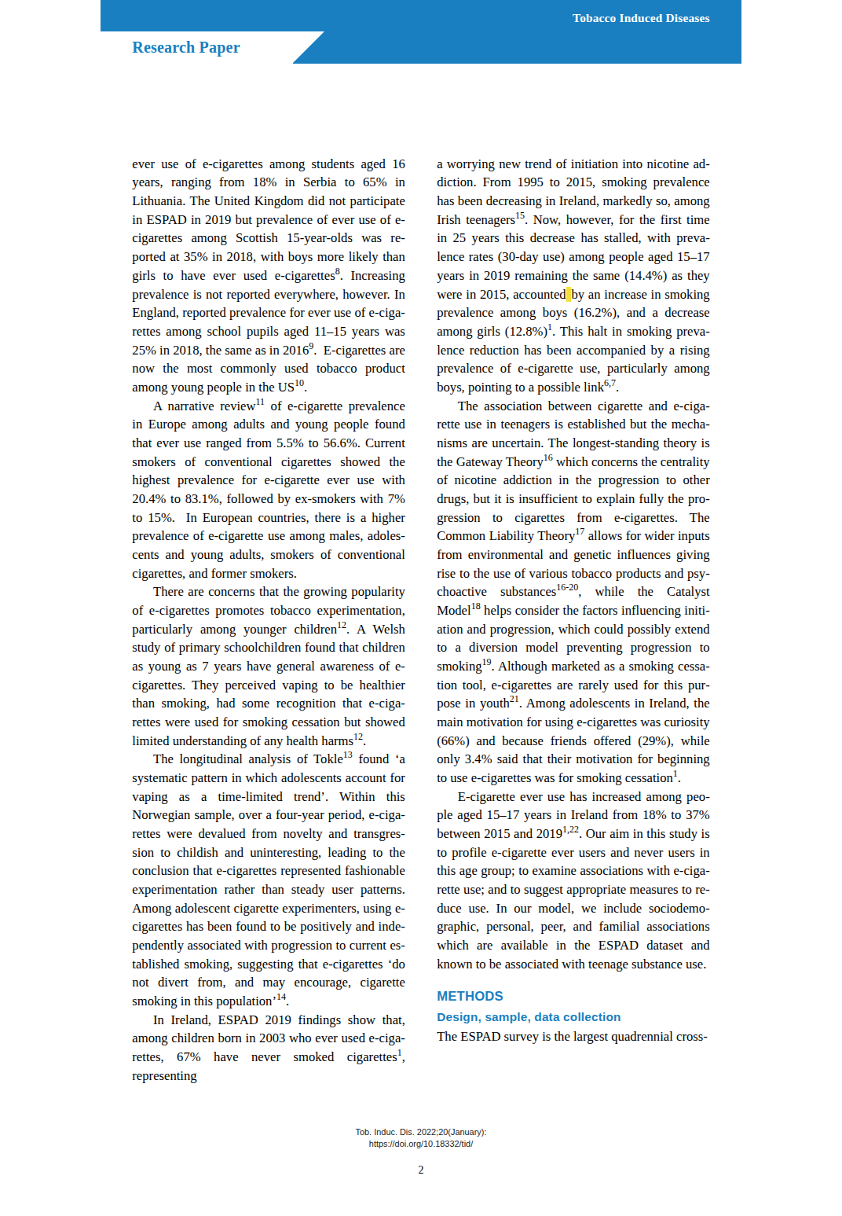Tobacco Induced Diseases
Research Paper
ever use of e-cigarettes among students aged 16 years, ranging from 18% in Serbia to 65% in Lithuania. The United Kingdom did not participate in ESPAD in 2019 but prevalence of ever use of e-cigarettes among Scottish 15-year-olds was reported at 35% in 2018, with boys more likely than girls to have ever used e-cigarettes8. Increasing prevalence is not reported everywhere, however. In England, reported prevalence for ever use of e-cigarettes among school pupils aged 11–15 years was 25% in 2018, the same as in 20169. E-cigarettes are now the most commonly used tobacco product among young people in the US10.
A narrative review11 of e-cigarette prevalence in Europe among adults and young people found that ever use ranged from 5.5% to 56.6%. Current smokers of conventional cigarettes showed the highest prevalence for e-cigarette ever use with 20.4% to 83.1%, followed by ex-smokers with 7% to 15%. In European countries, there is a higher prevalence of e-cigarette use among males, adolescents and young adults, smokers of conventional cigarettes, and former smokers.
There are concerns that the growing popularity of e-cigarettes promotes tobacco experimentation, particularly among younger children12. A Welsh study of primary schoolchildren found that children as young as 7 years have general awareness of e-cigarettes. They perceived vaping to be healthier than smoking, had some recognition that e-cigarettes were used for smoking cessation but showed limited understanding of any health harms12.
The longitudinal analysis of Tokle13 found ‘a systematic pattern in which adolescents account for vaping as a time-limited trend’. Within this Norwegian sample, over a four-year period, e-cigarettes were devalued from novelty and transgression to childish and uninteresting, leading to the conclusion that e-cigarettes represented fashionable experimentation rather than steady user patterns. Among adolescent cigarette experimenters, using e-cigarettes has been found to be positively and independently associated with progression to current established smoking, suggesting that e-cigarettes ‘do not divert from, and may encourage, cigarette smoking in this population’14.
In Ireland, ESPAD 2019 findings show that, among children born in 2003 who ever used e-cigarettes, 67% have never smoked cigarettes1, representing
a worrying new trend of initiation into nicotine addiction. From 1995 to 2015, smoking prevalence has been decreasing in Ireland, markedly so, among Irish teenagers15. Now, however, for the first time in 25 years this decrease has stalled, with prevalence rates (30-day use) among people aged 15–17 years in 2019 remaining the same (14.4%) as they were in 2015, accounted by an increase in smoking prevalence among boys (16.2%), and a decrease among girls (12.8%)1. This halt in smoking prevalence reduction has been accompanied by a rising prevalence of e-cigarette use, particularly among boys, pointing to a possible link6,7.
The association between cigarette and e-cigarette use in teenagers is established but the mechanisms are uncertain. The longest-standing theory is the Gateway Theory16 which concerns the centrality of nicotine addiction in the progression to other drugs, but it is insufficient to explain fully the progression to cigarettes from e-cigarettes. The Common Liability Theory17 allows for wider inputs from environmental and genetic influences giving rise to the use of various tobacco products and psychoactive substances16-20, while the Catalyst Model18 helps consider the factors influencing initiation and progression, which could possibly extend to a diversion model preventing progression to smoking19. Although marketed as a smoking cessation tool, e-cigarettes are rarely used for this purpose in youth21. Among adolescents in Ireland, the main motivation for using e-cigarettes was curiosity (66%) and because friends offered (29%), while only 3.4% said that their motivation for beginning to use e-cigarettes was for smoking cessation1.
E-cigarette ever use has increased among people aged 15–17 years in Ireland from 18% to 37% between 2015 and 20191,22. Our aim in this study is to profile e-cigarette ever users and never users in this age group; to examine associations with e-cigarette use; and to suggest appropriate measures to reduce use. In our model, we include sociodemographic, personal, peer, and familial associations which are available in the ESPAD dataset and known to be associated with teenage substance use.
Methods
Design, sample, data collection
The ESPAD survey is the largest quadrennial cross-
Tob. Induc. Dis. 2022;20(January):
https://doi.org/10.18332/tid/
2